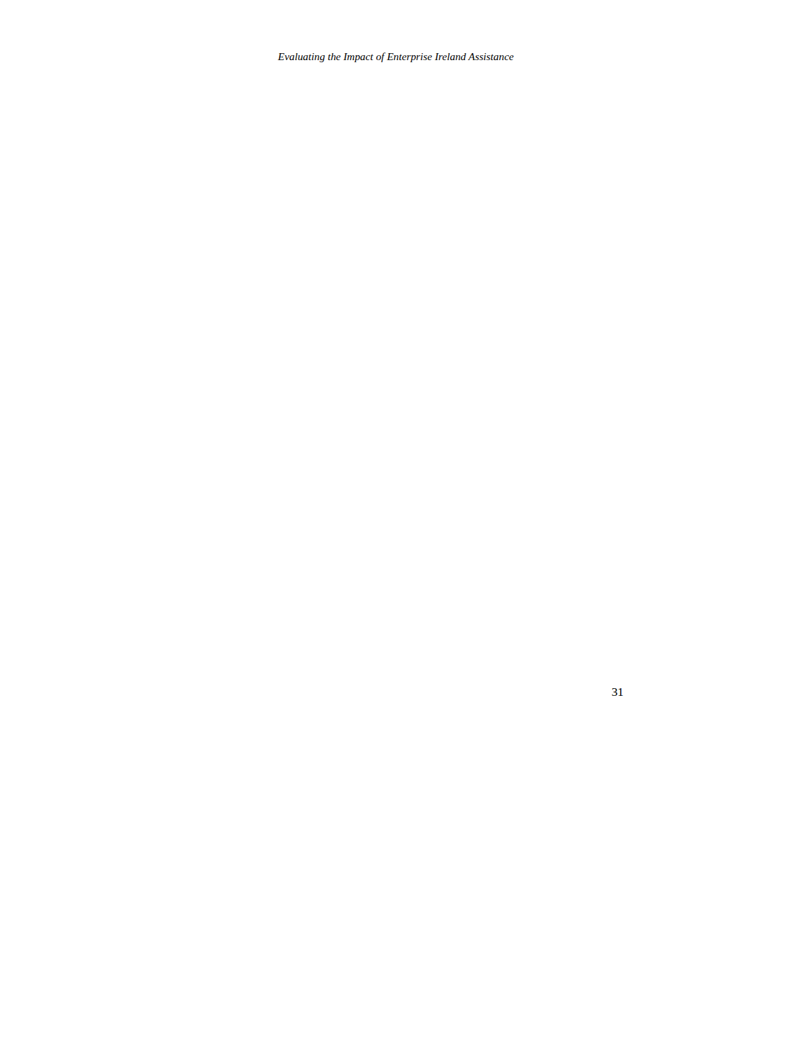Evaluating the Impact of Enterprise Ireland Assistance
31